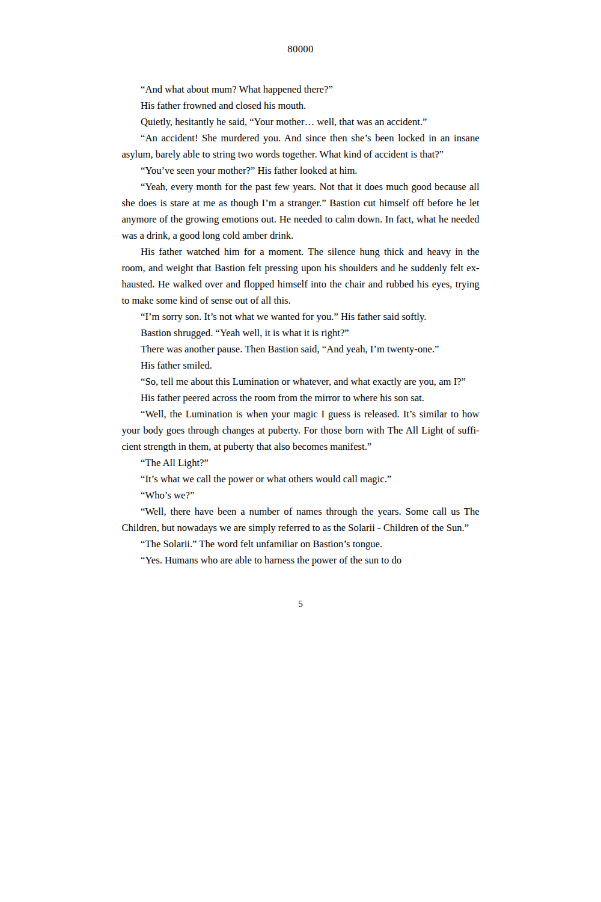80000
“And what about mum? What happened there?”
His father frowned and closed his mouth.
Quietly, hesitantly he said, “Your mother… well, that was an accident.”
“An accident! She murdered you. And since then she’s been locked in an insane asylum, barely able to string two words together. What kind of accident is that?”
“You’ve seen your mother?” His father looked at him.
“Yeah, every month for the past few years. Not that it does much good because all she does is stare at me as though I’m a stranger.” Bastion cut himself off before he let anymore of the growing emotions out. He needed to calm down. In fact, what he needed was a drink, a good long cold amber drink.
His father watched him for a moment. The silence hung thick and heavy in the room, and weight that Bastion felt pressing upon his shoulders and he suddenly felt exhausted. He walked over and flopped himself into the chair and rubbed his eyes, trying to make some kind of sense out of all this.
“I’m sorry son. It’s not what we wanted for you.” His father said softly.
Bastion shrugged. “Yeah well, it is what it is right?”
There was another pause. Then Bastion said, “And yeah, I’m twenty-one.”
His father smiled.
“So, tell me about this Lumination or whatever, and what exactly are you, am I?”
His father peered across the room from the mirror to where his son sat.
“Well, the Lumination is when your magic I guess is released. It’s similar to how your body goes through changes at puberty. For those born with The All Light of sufficient strength in them, at puberty that also becomes manifest.”
“The All Light?”
“It’s what we call the power or what others would call magic.”
“Who’s we?”
“Well, there have been a number of names through the years. Some call us The Children, but nowadays we are simply referred to as the Solarii - Children of the Sun.”
“The Solarii.” The word felt unfamiliar on Bastion’s tongue.
“Yes. Humans who are able to harness the power of the sun to do
5